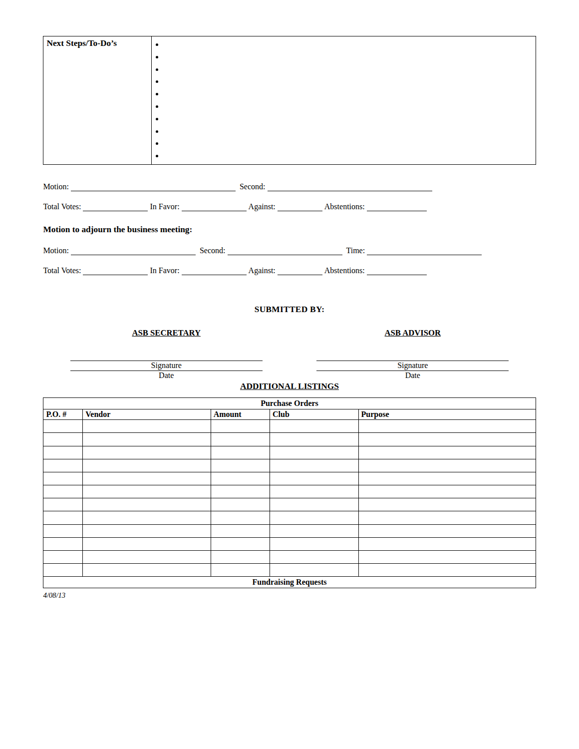| Next Steps/To-Do’s | |
Motion: Second:
Total Votes: In Favor: Against: Abstentions:
Motion to adjourn the business meeting:
Motion: Second: Time:
Total Votes: In Favor: Against: Abstentions:
SUBMITTED BY:
| ASB SECRETARY | ASB ADVISOR |
| Signature | Signature |
| Date | Date |
ADDITIONAL LISTINGS
| Purchase Orders |
| --- |
| P.O. # | Vendor | Amount | Club | Purpose |
| Fundraising Requests |
4/08/13